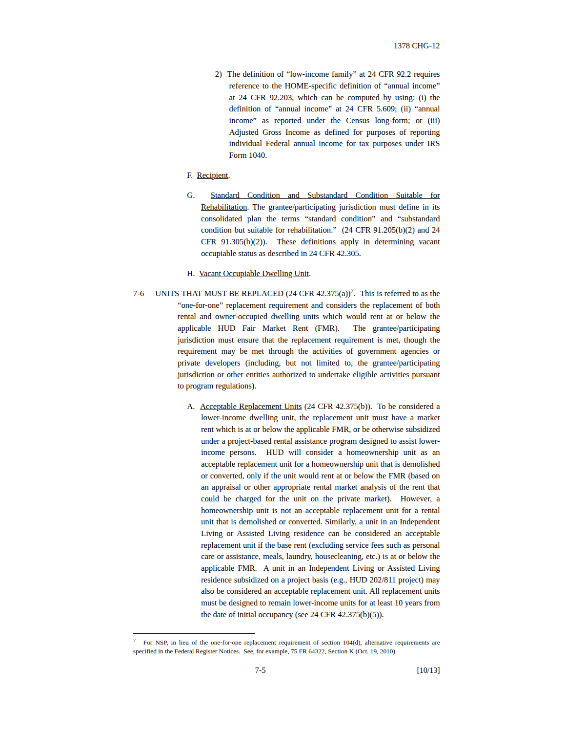1378 CHG-12
2) The definition of “low-income family” at 24 CFR 92.2 requires reference to the HOME-specific definition of “annual income” at 24 CFR 92.203, which can be computed by using: (i) the definition of “annual income” at 24 CFR 5.609; (ii) “annual income” as reported under the Census long-form; or (iii) Adjusted Gross Income as defined for purposes of reporting individual Federal annual income for tax purposes under IRS Form 1040.
F. Recipient.
G. Standard Condition and Substandard Condition Suitable for Rehabilitation. The grantee/participating jurisdiction must define in its consolidated plan the terms “standard condition” and “substandard condition but suitable for rehabilitation.” (24 CFR 91.205(b)(2) and 24 CFR 91.305(b)(2)). These definitions apply in determining vacant occupiable status as described in 24 CFR 42.305.
H. Vacant Occupiable Dwelling Unit.
7-6 UNITS THAT MUST BE REPLACED (24 CFR 42.375(a))7. This is referred to as the “one-for-one” replacement requirement and considers the replacement of both rental and owner-occupied dwelling units which would rent at or below the applicable HUD Fair Market Rent (FMR). The grantee/participating jurisdiction must ensure that the replacement requirement is met, though the requirement may be met through the activities of government agencies or private developers (including, but not limited to, the grantee/participating jurisdiction or other entities authorized to undertake eligible activities pursuant to program regulations).
A. Acceptable Replacement Units (24 CFR 42.375(b)). To be considered a lower-income dwelling unit, the replacement unit must have a market rent which is at or below the applicable FMR, or be otherwise subsidized under a project-based rental assistance program designed to assist lower-income persons. HUD will consider a homeownership unit as an acceptable replacement unit for a homeownership unit that is demolished or converted, only if the unit would rent at or below the FMR (based on an appraisal or other appropriate rental market analysis of the rent that could be charged for the unit on the private market). However, a homeownership unit is not an acceptable replacement unit for a rental unit that is demolished or converted. Similarly, a unit in an Independent Living or Assisted Living residence can be considered an acceptable replacement unit if the base rent (excluding service fees such as personal care or assistance, meals, laundry, housecleaning, etc.) is at or below the applicable FMR. A unit in an Independent Living or Assisted Living residence subsidized on a project basis (e.g., HUD 202/811 project) may also be considered an acceptable replacement unit. All replacement units must be designed to remain lower-income units for at least 10 years from the date of initial occupancy (see 24 CFR 42.375(b)(5)).
7 For NSP, in lieu of the one-for-one replacement requirement of section 104(d), alternative requirements are specified in the Federal Register Notices. See, for example, 75 FR 64322, Section K (Oct. 19, 2010).
7-5 [10/13]